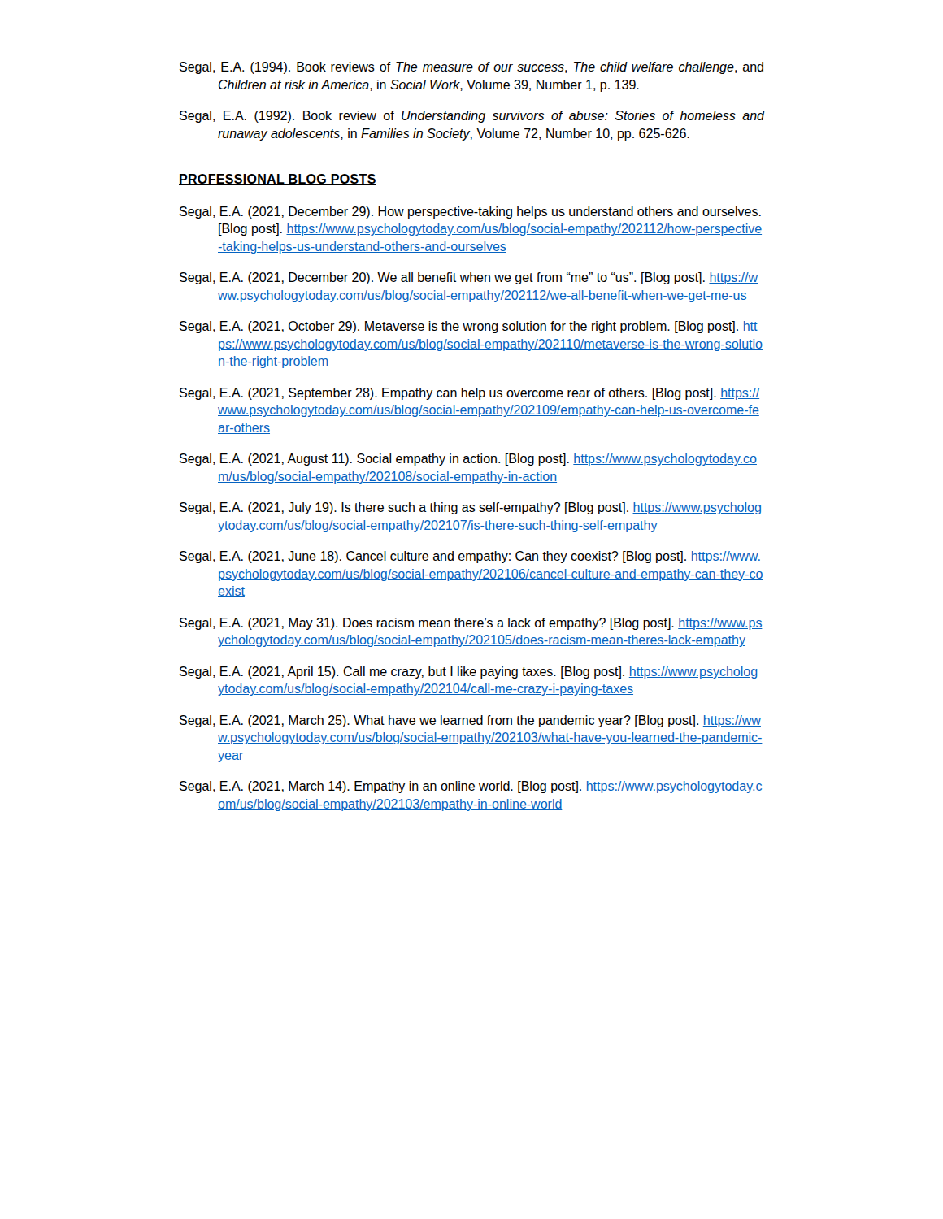Segal, E.A. (1994). Book reviews of The measure of our success, The child welfare challenge, and Children at risk in America, in Social Work, Volume 39, Number 1, p. 139.
Segal, E.A. (1992). Book review of Understanding survivors of abuse: Stories of homeless and runaway adolescents, in Families in Society, Volume 72, Number 10, pp. 625-626.
PROFESSIONAL BLOG POSTS
Segal, E.A. (2021, December 29). How perspective-taking helps us understand others and ourselves. [Blog post]. https://www.psychologytoday.com/us/blog/social-empathy/202112/how-perspective-taking-helps-us-understand-others-and-ourselves
Segal, E.A. (2021, December 20). We all benefit when we get from “me” to “us”. [Blog post]. https://www.psychologytoday.com/us/blog/social-empathy/202112/we-all-benefit-when-we-get-me-us
Segal, E.A. (2021, October 29). Metaverse is the wrong solution for the right problem. [Blog post]. https://www.psychologytoday.com/us/blog/social-empathy/202110/metaverse-is-the-wrong-solution-the-right-problem
Segal, E.A. (2021, September 28). Empathy can help us overcome rear of others. [Blog post]. https://www.psychologytoday.com/us/blog/social-empathy/202109/empathy-can-help-us-overcome-fear-others
Segal, E.A. (2021, August 11). Social empathy in action. [Blog post]. https://www.psychologytoday.com/us/blog/social-empathy/202108/social-empathy-in-action
Segal, E.A. (2021, July 19). Is there such a thing as self-empathy? [Blog post]. https://www.psychologytoday.com/us/blog/social-empathy/202107/is-there-such-thing-self-empathy
Segal, E.A. (2021, June 18). Cancel culture and empathy: Can they coexist? [Blog post]. https://www.psychologytoday.com/us/blog/social-empathy/202106/cancel-culture-and-empathy-can-they-coexist
Segal, E.A. (2021, May 31). Does racism mean there’s a lack of empathy? [Blog post]. https://www.psychologytoday.com/us/blog/social-empathy/202105/does-racism-mean-theres-lack-empathy
Segal, E.A. (2021, April 15). Call me crazy, but I like paying taxes. [Blog post]. https://www.psychologytoday.com/us/blog/social-empathy/202104/call-me-crazy-i-paying-taxes
Segal, E.A. (2021, March 25). What have we learned from the pandemic year? [Blog post]. https://www.psychologytoday.com/us/blog/social-empathy/202103/what-have-you-learned-the-pandemic-year
Segal, E.A. (2021, March 14). Empathy in an online world. [Blog post]. https://www.psychologytoday.com/us/blog/social-empathy/202103/empathy-in-online-world